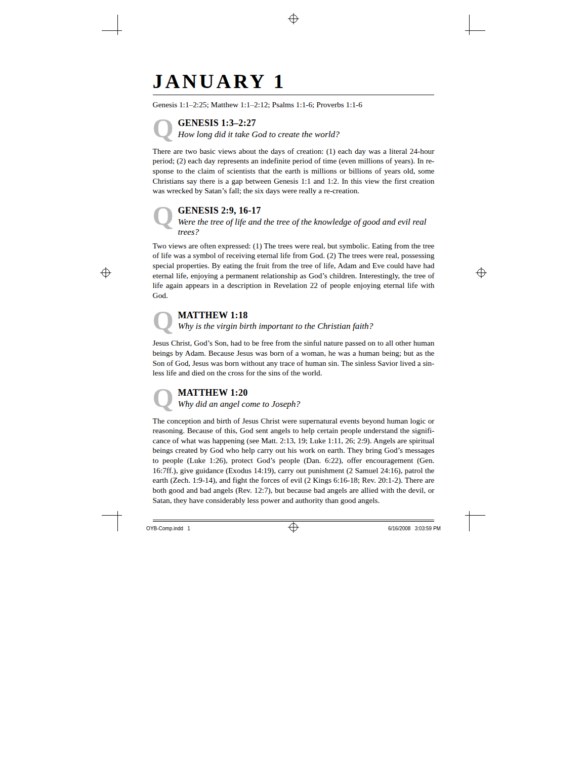JANUARY 1
Genesis 1:1–2:25; Matthew 1:1–2:12; Psalms 1:1-6; Proverbs 1:1-6
Q
GENESIS 1:3–2:27
How long did it take God to create the world?
There are two basic views about the days of creation: (1) each day was a literal 24-hour period; (2) each day represents an indefinite period of time (even millions of years). In response to the claim of scientists that the earth is millions or billions of years old, some Christians say there is a gap between Genesis 1:1 and 1:2. In this view the first creation was wrecked by Satan’s fall; the six days were really a re-creation.
Q
GENESIS 2:9, 16-17
Were the tree of life and the tree of the knowledge of good and evil real trees?
Two views are often expressed: (1) The trees were real, but symbolic. Eating from the tree of life was a symbol of receiving eternal life from God. (2) The trees were real, possessing special properties. By eating the fruit from the tree of life, Adam and Eve could have had eternal life, enjoying a permanent relationship as God’s children. Interestingly, the tree of life again appears in a description in Revelation 22 of people enjoying eternal life with God.
Q
MATTHEW 1:18
Why is the virgin birth important to the Christian faith?
Jesus Christ, God’s Son, had to be free from the sinful nature passed on to all other human beings by Adam. Because Jesus was born of a woman, he was a human being; but as the Son of God, Jesus was born without any trace of human sin. The sinless Savior lived a sinless life and died on the cross for the sins of the world.
Q
MATTHEW 1:20
Why did an angel come to Joseph?
The conception and birth of Jesus Christ were supernatural events beyond human logic or reasoning. Because of this, God sent angels to help certain people understand the significance of what was happening (see Matt. 2:13, 19; Luke 1:11, 26; 2:9). Angels are spiritual beings created by God who help carry out his work on earth. They bring God’s messages to people (Luke 1:26), protect God’s people (Dan. 6:22), offer encouragement (Gen. 16:7ff.), give guidance (Exodus 14:19), carry out punishment (2 Samuel 24:16), patrol the earth (Zech. 1:9-14), and fight the forces of evil (2 Kings 6:16-18; Rev. 20:1-2). There are both good and bad angels (Rev. 12:7), but because bad angels are allied with the devil, or Satan, they have considerably less power and authority than good angels.
OYB-Comp.indd 1 6/16/2008 3:03:59 PM